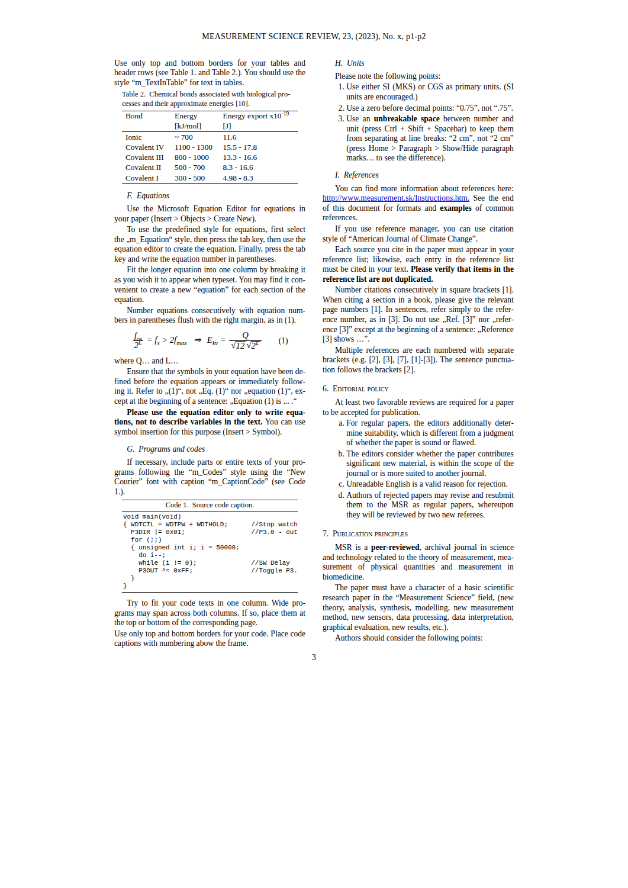MEASUREMENT SCIENCE REVIEW, 23, (2023), No. x, p1-p2
Use only top and bottom borders for your tables and header rows (see Table 1. and Table 2.). You should use the style “m_TextInTable” for text in tables.
Table 2. Chemical bonds associated with biological processes and their approximate energies [10].
| Bond | Energy | Energy export x10 -19 |
| --- | --- | --- |
| | [kJ/mol] | [J] |
| Ionic | ~ 700 | 11.6 |
| Covalent IV | 1100 - 1300 | 15.5 - 17.8 |
| Covalent III | 800 - 1000 | 13.3 - 16.6 |
| Covalent II | 500 - 700 | 8.3 - 16.6 |
| Covalent I | 300 - 500 | 4.98 - 8.3 |
F. Equations
Use the Microsoft Equation Editor for equations in your paper (Insert > Objects > Create New).
To use the predefined style for equations, first select the „m_Equation“ style, then press the tab key, then use the equation editor to create the equation. Finally, press the tab key and write the equation number in parentheses.
Fit the longer equation into one column by breaking it as you wish it to appear when typeset. You may find it convenient to create a new “equation” for each section of the equation.
Number equations consecutively with equation numbers in parentheses flush with the right margin, as in (1).
fos 2L = fs > 2fmax ⇒ Ekv = Q 122L (1)
where Q… and L…
Ensure that the symbols in your equation have been defined before the equation appears or immediately following it. Refer to „(1)“, not „Eq. (1)“ nor „equation (1)“, except at the beginning of a sentence: „Equation (1) is ... .“
Please use the equation editor only to write equations, not to describe variables in the text. You can use symbol insertion for this purpose (Insert > Symbol).
G. Programs and codes
If necessary, include parts or entire texts of your programs following the “m_Codes” style using the “New Courier” font with caption “m_CaptionCode” (see Code 1.).
Code 1. Source code caption.
void main(void)
{ WDTCTL = WDTPW + WDTHOLD;      //Stop watchdog
  P3DIR |= 0x01;                 //P3.0 - output
  for (;;)
  { unsigned int i; i = 50000;
    do i--;
    while (i != 0);              //SW Delay
    P3OUT ^= 0xFF;               //Toggle P3.0
  }
}
Try to fit your code texts in one column. Wide programs may span across both columns. If so, place them at the top or bottom of the corresponding page.
Use only top and bottom borders for your code. Place code captions with numbering abow the frame.
H. Units
Please note the following points:
Use either SI (MKS) or CGS as primary units. (SI units are encouraged.)
Use a zero before decimal points: “0.75”, not “.75”.
Use an unbreakable space between number and unit (press Ctrl + Shift + Spacebar) to keep them from separating at line breaks: “2 cm”, not “2 cm” (press Home > Paragraph > Show/Hide paragraph marks… to see the difference).
I. References
You can find more information about references here: http://www.measurement.sk/Instructions.htm. See the end of this document for formats and examples of common references.
If you use reference manager, you can use citation style of “American Journal of Climate Change”.
Each source you cite in the paper must appear in your reference list; likewise, each entry in the reference list must be cited in your text. Please verify that items in the reference list are not duplicated.
Number citations consecutively in square brackets [1]. When citing a section in a book, please give the relevant page numbers [1]. In sentences, refer simply to the reference number, as in [3]. Do not use „Ref. [3]” nor „reference [3]” except at the beginning of a sentence: „Reference [3] shows …”.
Multiple references are each numbered with separate brackets (e.g. [2], [3], [7], [1]-[3]). The sentence punctuation follows the brackets [2].
6. Editorial policy
At least two favorable reviews are required for a paper to be accepted for publication.
For regular papers, the editors additionally determine suitability, which is different from a judgment of whether the paper is sound or flawed.
The editors consider whether the paper contributes significant new material, is within the scope of the journal or is more suited to another journal.
Unreadable English is a valid reason for rejection.
Authors of rejected papers may revise and resubmit them to the MSR as regular papers, whereupon they will be reviewed by two new referees.
7. Publication principles
MSR is a peer-reviewed, archival journal in science and technology related to the theory of measurement, measurement of physical quantities and measurement in biomedicine.
The paper must have a character of a basic scientific research paper in the “Measurement Science” field, (new theory, analysis, synthesis, modelling, new measurement method, new sensors, data processing, data interpretation, graphical evaluation, new results, etc.).
Authors should consider the following points:
3